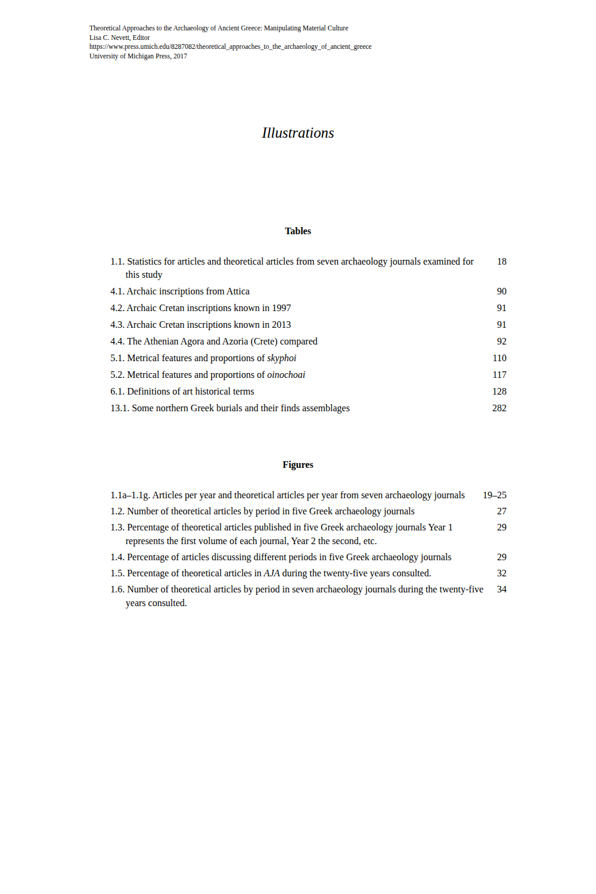Theoretical Approaches to the Archaeology of Ancient Greece: Manipulating Material Culture
Lisa C. Nevett, Editor
https://www.press.umich.edu/8287082/theoretical_approaches_to_the_archaeology_of_ancient_greece
University of Michigan Press, 2017
Illustrations
Tables
1.1. Statistics for articles and theoretical articles from seven archaeology journals examined for this study 18
4.1. Archaic inscriptions from Attica 90
4.2. Archaic Cretan inscriptions known in 1997 91
4.3. Archaic Cretan inscriptions known in 2013 91
4.4. The Athenian Agora and Azoria (Crete) compared 92
5.1. Metrical features and proportions of skyphoi 110
5.2. Metrical features and proportions of oinochoai 117
6.1. Definitions of art historical terms 128
13.1. Some northern Greek burials and their finds assemblages 282
Figures
1.1a–1.1g. Articles per year and theoretical articles per year from seven archaeology journals 19–25
1.2. Number of theoretical articles by period in five Greek archaeology journals 27
1.3. Percentage of theoretical articles published in five Greek archaeology journals Year 1 represents the first volume of each journal, Year 2 the second, etc. 29
1.4. Percentage of articles discussing different periods in five Greek archaeology journals 29
1.5. Percentage of theoretical articles in AJA during the twenty-five years consulted. 32
1.6. Number of theoretical articles by period in seven archaeology journals during the twenty-five years consulted. 34